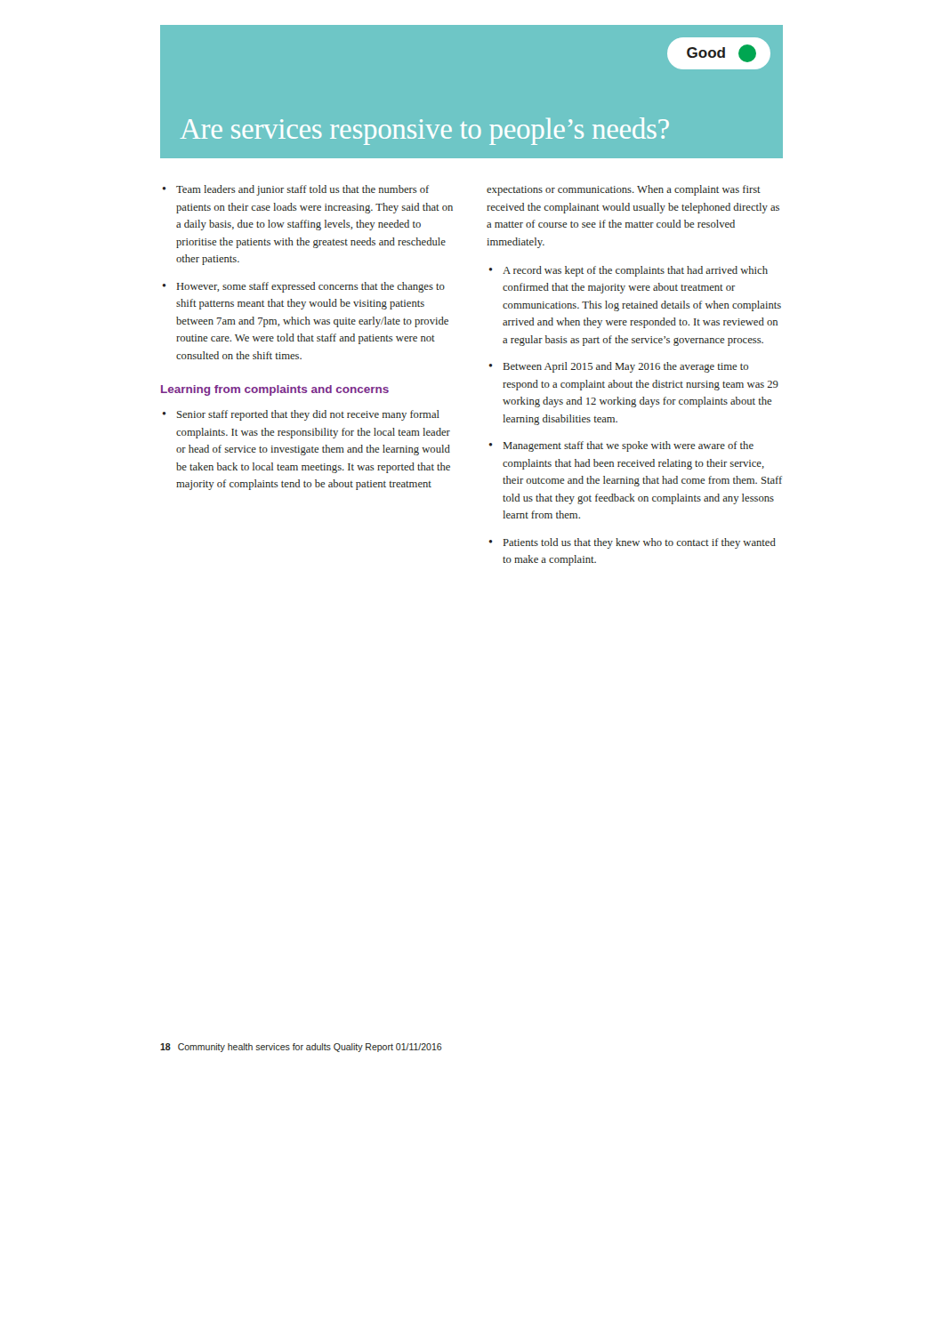Good
Are services responsive to people’s needs?
Team leaders and junior staff told us that the numbers of patients on their case loads were increasing. They said that on a daily basis, due to low staffing levels, they needed to prioritise the patients with the greatest needs and reschedule other patients.
However, some staff expressed concerns that the changes to shift patterns meant that they would be visiting patients between 7am and 7pm, which was quite early/late to provide routine care. We were told that staff and patients were not consulted on the shift times.
Learning from complaints and concerns
Senior staff reported that they did not receive many formal complaints. It was the responsibility for the local team leader or head of service to investigate them and the learning would be taken back to local team meetings. It was reported that the majority of complaints tend to be about patient treatment
expectations or communications. When a complaint was first received the complainant would usually be telephoned directly as a matter of course to see if the matter could be resolved immediately.
A record was kept of the complaints that had arrived which confirmed that the majority were about treatment or communications. This log retained details of when complaints arrived and when they were responded to. It was reviewed on a regular basis as part of the service’s governance process.
Between April 2015 and May 2016 the average time to respond to a complaint about the district nursing team was 29 working days and 12 working days for complaints about the learning disabilities team.
Management staff that we spoke with were aware of the complaints that had been received relating to their service, their outcome and the learning that had come from them. Staff told us that they got feedback on complaints and any lessons learnt from them.
Patients told us that they knew who to contact if they wanted to make a complaint.
18 Community health services for adults Quality Report 01/11/2016